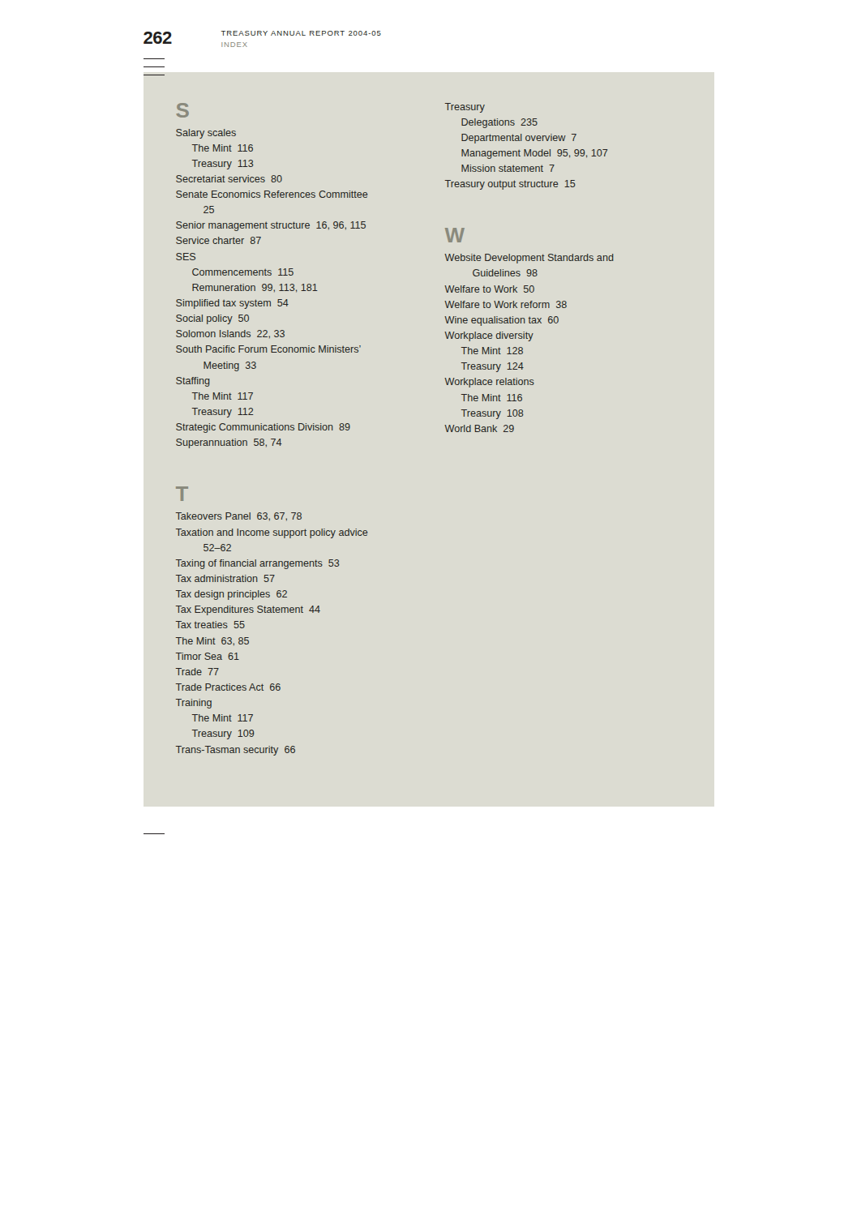262
TREASURY ANNUAL REPORT 2004-05
INDEX
S
Salary scales
The Mint 116
Treasury 113
Secretariat services 80
Senate Economics References Committee
25
Senior management structure 16, 96, 115
Service charter 87
SES
Commencements 115
Remuneration 99, 113, 181
Simplified tax system 54
Social policy 50
Solomon Islands 22, 33
South Pacific Forum Economic Ministers’
Meeting 33
Staffing
The Mint 117
Treasury 112
Strategic Communications Division 89
Superannuation 58, 74
T
Takeovers Panel 63, 67, 78
Taxation and Income support policy advice
52–62
Taxing of financial arrangements 53
Tax administration 57
Tax design principles 62
Tax Expenditures Statement 44
Tax treaties 55
The Mint 63, 85
Timor Sea 61
Trade 77
Trade Practices Act 66
Training
The Mint 117
Treasury 109
Trans-Tasman security 66
Treasury
Delegations 235
Departmental overview 7
Management Model 95, 99, 107
Mission statement 7
Treasury output structure 15
W
Website Development Standards and
Guidelines 98
Welfare to Work 50
Welfare to Work reform 38
Wine equalisation tax 60
Workplace diversity
The Mint 128
Treasury 124
Workplace relations
The Mint 116
Treasury 108
World Bank 29